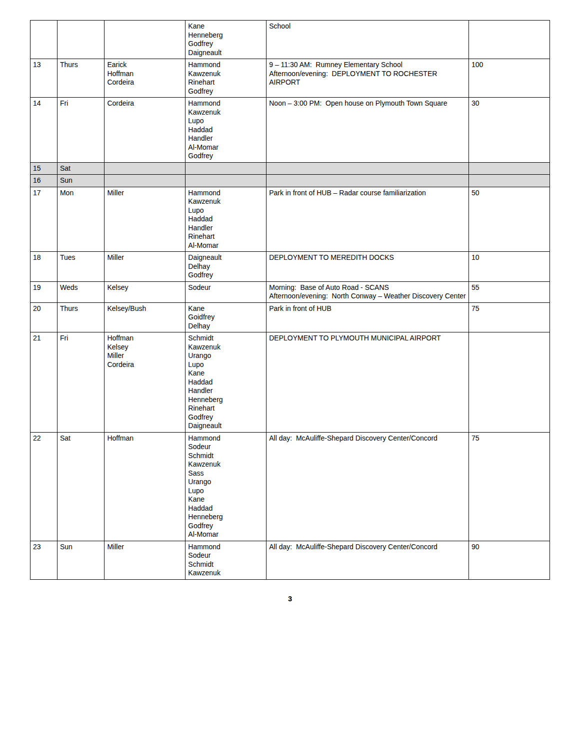| | | | Kane Henneberg Godfrey Daigneault | School | |
| 13 | Thurs | Earick Hoffman Cordeira | Hammond Kawzenuk Rinehart Godfrey | 9 – 11:30 AM: Rumney Elementary School Afternoon/evening: DEPLOYMENT TO ROCHESTER AIRPORT | 100 |
| 14 | Fri | Cordeira | Hammond Kawzenuk Lupo Haddad Handler Al-Momar Godfrey | Noon – 3:00 PM: Open house on Plymouth Town Square | 30 |
| 15 | Sat | | | | |
| 16 | Sun | | | | |
| 17 | Mon | Miller | Hammond Kawzenuk Lupo Haddad Handler Rinehart Al-Momar | Park in front of HUB – Radar course familiarization | 50 |
| 18 | Tues | Miller | Daigneault Delhay Godfrey | DEPLOYMENT TO MEREDITH DOCKS | 10 |
| 19 | Weds | Kelsey | Sodeur | Morning: Base of Auto Road - SCANS Afternoon/evening: North Conway – Weather Discovery Center | 55 |
| 20 | Thurs | Kelsey/Bush | Kane Goidfrey Delhay | Park in front of HUB | 75 |
| 21 | Fri | Hoffman Kelsey Miller Cordeira | Schmidt Kawzenuk Urango Lupo Kane Haddad Handler Henneberg Rinehart Godfrey Daigneault | DEPLOYMENT TO PLYMOUTH MUNICIPAL AIRPORT | |
| 22 | Sat | Hoffman | Hammond Sodeur Schmidt Kawzenuk Sass Urango Lupo Kane Haddad Henneberg Godfrey Al-Momar | All day: McAuliffe-Shepard Discovery Center/Concord | 75 |
| 23 | Sun | Miller | Hammond Sodeur Schmidt Kawzenuk | All day: McAuliffe-Shepard Discovery Center/Concord | 90 |
3